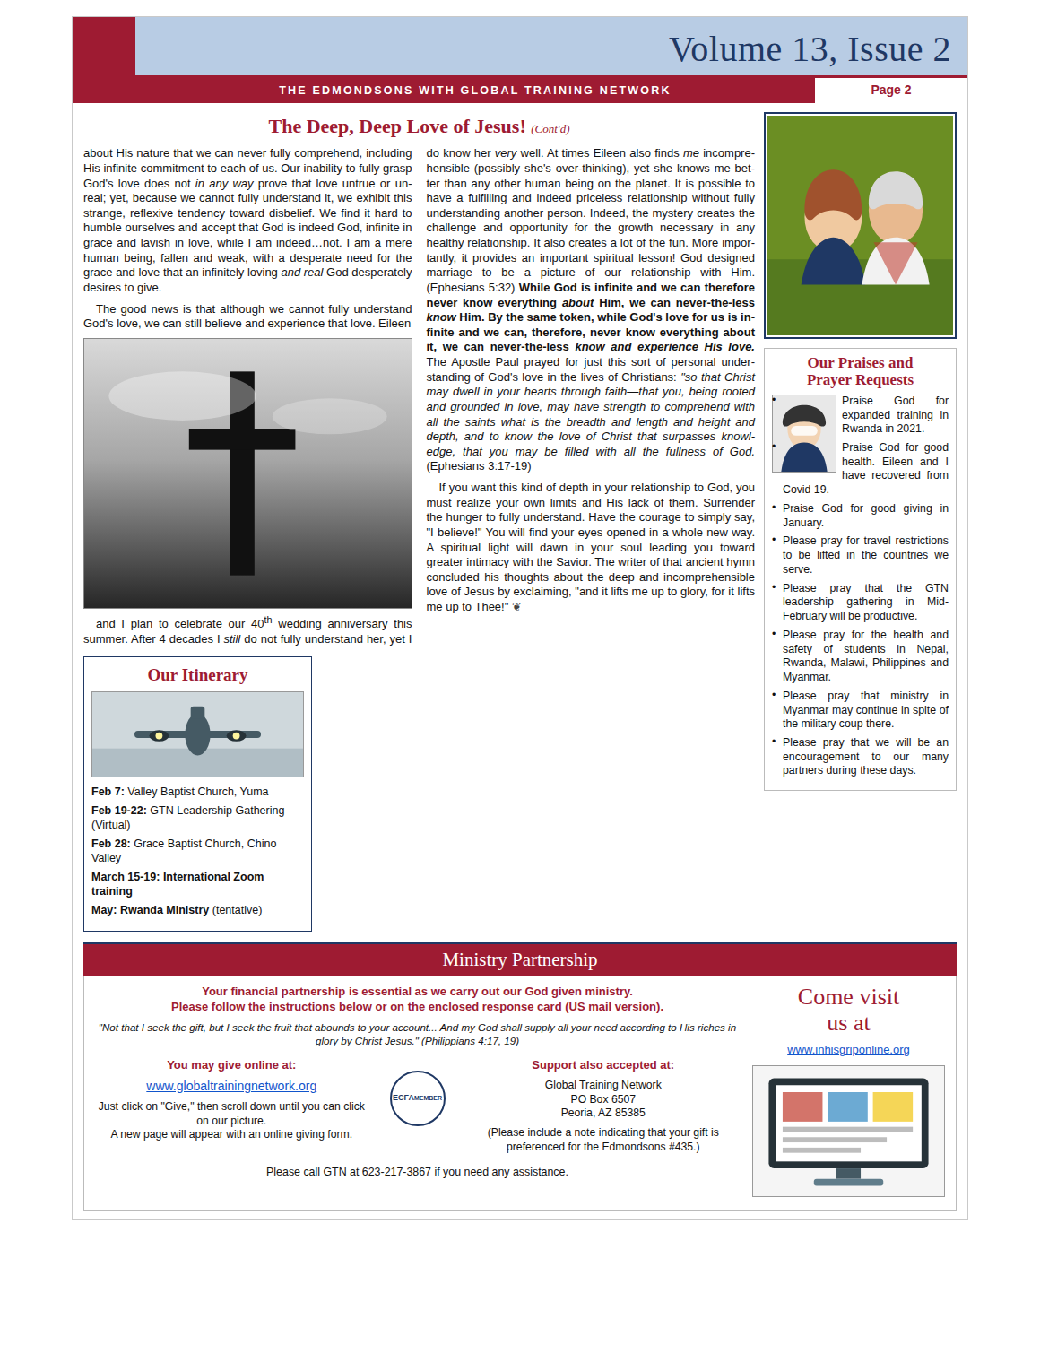Volume 13, Issue 2
The Edmondsons with Global Training Network
Page 2
The Deep, Deep Love of Jesus! (Cont'd)
about His nature that we can never fully comprehend, including His infinite commitment to each of us. Our inability to fully grasp God's love does not in any way prove that love untrue or unreal; yet, because we cannot fully understand it, we exhibit this strange, reflexive tendency toward disbelief. We find it hard to humble ourselves and accept that God is indeed God, infinite in grace and lavish in love, while I am indeed…not. I am a mere human being, fallen and weak, with a desperate need for the grace and love that an infinitely loving and real God desperately desires to give.
The good news is that although we cannot fully understand God's love, we can still believe and experience that love. Eileen
and I plan to celebrate our 40th wedding anniversary this summer. After 4 decades I still do not fully understand her, yet I do know her very well. At times Eileen also finds me incomprehensible (possibly she's over-thinking), yet she knows me better than any other human being on the planet. It is possible to have a fulfilling and indeed priceless relationship without fully understanding another person. Indeed, the mystery creates the challenge and opportunity for the growth necessary in any healthy relationship. It also creates a lot of the fun. More importantly, it provides an important spiritual lesson! God designed marriage to be a picture of our relationship with Him. (Ephesians 5:32) While God is infinite and we can therefore never know everything about Him, we can never-the-less know Him. By the same token, while God's love for us is infinite and we can, therefore, never know everything about it, we can never-the-less know and experience His love. The Apostle Paul prayed for just this sort of personal understanding of God's love in the lives of Christians: "so that Christ may dwell in your hearts through faith—that you, being rooted and grounded in love, may have strength to comprehend with all the saints what is the breadth and length and height and depth, and to know the love of Christ that surpasses knowledge, that you may be filled with all the fullness of God. (Ephesians 3:17-19)
If you want this kind of depth in your relationship to God, you must realize your own limits and His lack of them. Surrender the hunger to fully understand. Have the courage to simply say, "I believe!" You will find your eyes opened in a whole new way. A spiritual light will dawn in your soul leading you toward greater intimacy with the Savior. The writer of that ancient hymn concluded his thoughts about the deep and incomprehensible love of Jesus by exclaiming, "and it lifts me up to glory, for it lifts me up to Thee!" ❦
Our Itinerary
Feb 7: Valley Baptist Church, Yuma
Feb 19-22: GTN Leadership Gathering (Virtual)
Feb 28: Grace Baptist Church, Chino Valley
March 15-19: International Zoom training
May: Rwanda Ministry (tentative)
Our Praises and
Prayer Requests
Praise God for expanded training in Rwanda in 2021.
Praise God for good health. Eileen and I have recovered from Covid 19.
Praise God for good giving in January.
Please pray for travel restrictions to be lifted in the countries we serve.
Please pray that the GTN leadership gathering in Mid-February will be productive.
Please pray for the health and safety of students in Nepal, Rwanda, Malawi, Philippines and Myanmar.
Please pray that ministry in Myanmar may continue in spite of the military coup there.
Please pray that we will be an encouragement to our many partners during these days.
Ministry Partnership
Your financial partnership is essential as we carry out our God given ministry.
Please follow the instructions below or on the enclosed response card (US mail version).
"Not that I seek the gift, but I seek the fruit that abounds to your account... And my God shall supply all your need according to His riches in glory by Christ Jesus." (Philippians 4:17, 19)
You may give online at:
www.globaltrainingnetwork.org
Just click on "Give," then scroll down until you can click on our picture.
A new page will appear with an online giving form.
ECFA
MEMBER
Support also accepted at:
Global Training Network
PO Box 6507
Peoria, AZ 85385
(Please include a note indicating that your gift is preferenced for the Edmondsons #435.)
Please call GTN at 623-217-3867 if you need any assistance.
Come visit
us at
www.inhisgriponline.org